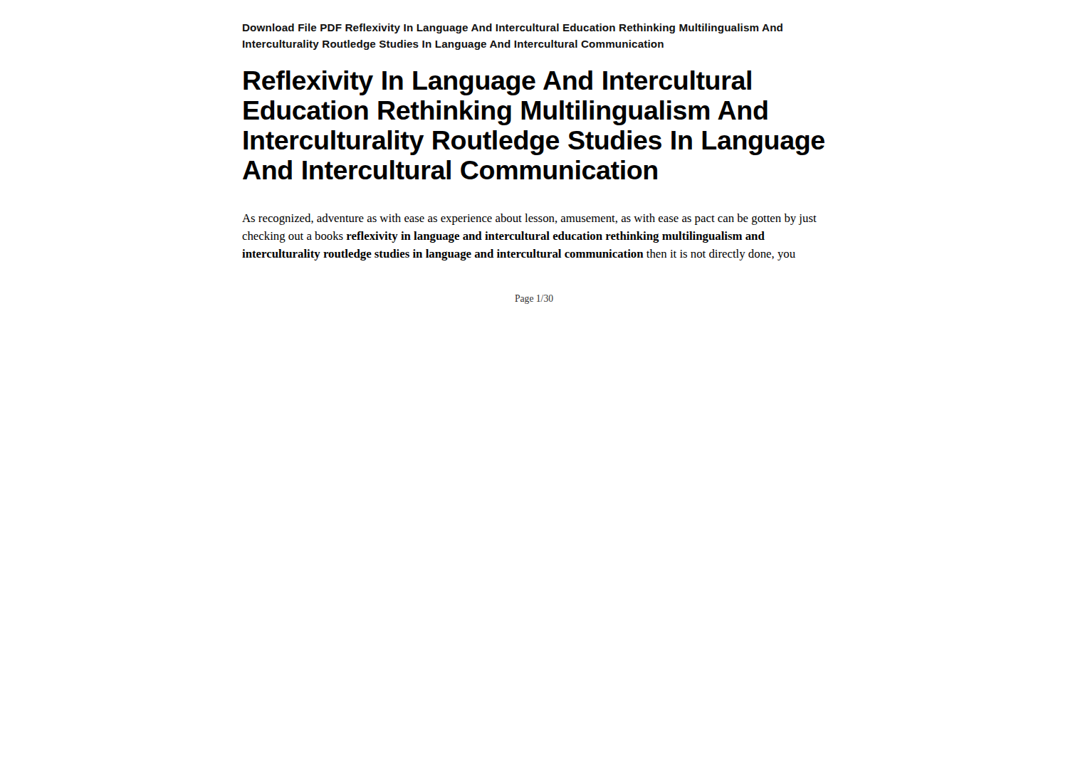Download File PDF Reflexivity In Language And Intercultural Education Rethinking Multilingualism And Interculturality Routledge Studies In Language And Intercultural Communication
Reflexivity In Language And Intercultural Education Rethinking Multilingualism And Interculturality Routledge Studies In Language And Intercultural Communication
As recognized, adventure as with ease as experience about lesson, amusement, as with ease as pact can be gotten by just checking out a books reflexivity in language and intercultural education rethinking multilingualism and interculturality routledge studies in language and intercultural communication then it is not directly done, you
Page 1/30